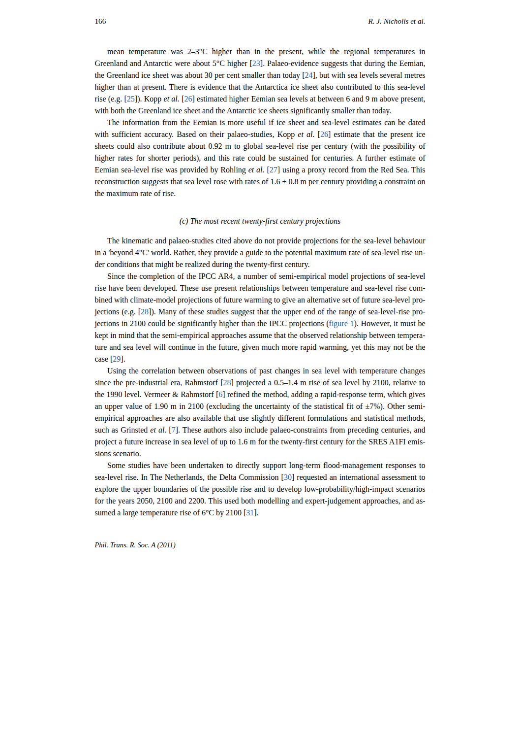166 R. J. Nicholls et al.
mean temperature was 2–3°C higher than in the present, while the regional temperatures in Greenland and Antarctic were about 5°C higher [23]. Palaeo-evidence suggests that during the Eemian, the Greenland ice sheet was about 30 per cent smaller than today [24], but with sea levels several metres higher than at present. There is evidence that the Antarctica ice sheet also contributed to this sea-level rise (e.g. [25]). Kopp et al. [26] estimated higher Eemian sea levels at between 6 and 9 m above present, with both the Greenland ice sheet and the Antarctic ice sheets significantly smaller than today.
The information from the Eemian is more useful if ice sheet and sea-level estimates can be dated with sufficient accuracy. Based on their palaeo-studies, Kopp et al. [26] estimate that the present ice sheets could also contribute about 0.92 m to global sea-level rise per century (with the possibility of higher rates for shorter periods), and this rate could be sustained for centuries. A further estimate of Eemian sea-level rise was provided by Rohling et al. [27] using a proxy record from the Red Sea. This reconstruction suggests that sea level rose with rates of 1.6 ± 0.8 m per century providing a constraint on the maximum rate of rise.
(c) The most recent twenty-first century projections
The kinematic and palaeo-studies cited above do not provide projections for the sea-level behaviour in a 'beyond 4°C' world. Rather, they provide a guide to the potential maximum rate of sea-level rise under conditions that might be realized during the twenty-first century.
Since the completion of the IPCC AR4, a number of semi-empirical model projections of sea-level rise have been developed. These use present relationships between temperature and sea-level rise combined with climate-model projections of future warming to give an alternative set of future sea-level projections (e.g. [28]). Many of these studies suggest that the upper end of the range of sea-level-rise projections in 2100 could be significantly higher than the IPCC projections (figure 1). However, it must be kept in mind that the semi-empirical approaches assume that the observed relationship between temperature and sea level will continue in the future, given much more rapid warming, yet this may not be the case [29].
Using the correlation between observations of past changes in sea level with temperature changes since the pre-industrial era, Rahmstorf [28] projected a 0.5–1.4 m rise of sea level by 2100, relative to the 1990 level. Vermeer & Rahmstorf [6] refined the method, adding a rapid-response term, which gives an upper value of 1.90 m in 2100 (excluding the uncertainty of the statistical fit of ±7%). Other semi-empirical approaches are also available that use slightly different formulations and statistical methods, such as Grinsted et al. [7]. These authors also include palaeo-constraints from preceding centuries, and project a future increase in sea level of up to 1.6 m for the twenty-first century for the SRES A1FI emissions scenario.
Some studies have been undertaken to directly support long-term flood-management responses to sea-level rise. In The Netherlands, the Delta Commission [30] requested an international assessment to explore the upper boundaries of the possible rise and to develop low-probability/high-impact scenarios for the years 2050, 2100 and 2200. This used both modelling and expert-judgement approaches, and assumed a large temperature rise of 6°C by 2100 [31].
Phil. Trans. R. Soc. A (2011)